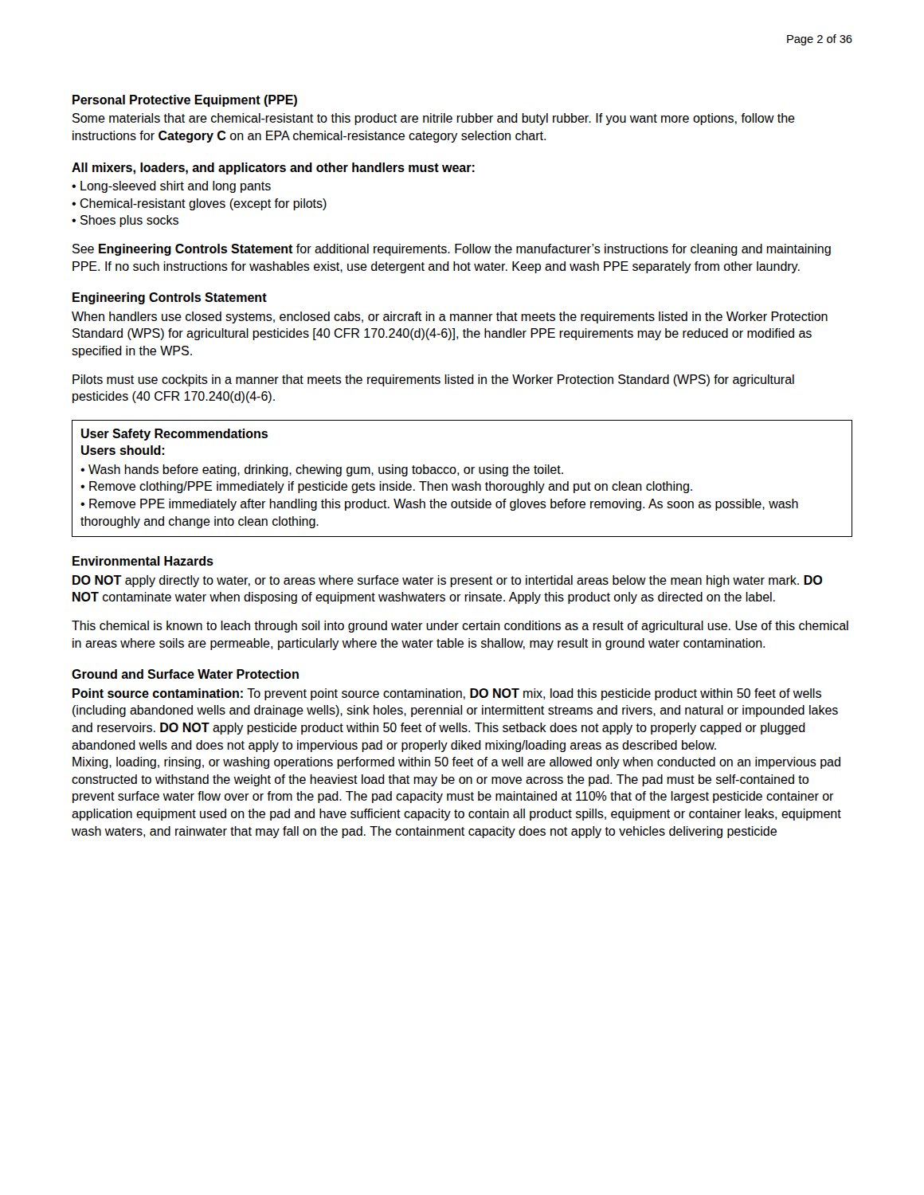Page 2 of 36
Personal Protective Equipment (PPE)
Some materials that are chemical-resistant to this product are nitrile rubber and butyl rubber. If you want more options, follow the instructions for Category C on an EPA chemical-resistance category selection chart.
All mixers, loaders, and applicators and other handlers must wear:
Long-sleeved shirt and long pants
Chemical-resistant gloves (except for pilots)
Shoes plus socks
See Engineering Controls Statement for additional requirements. Follow the manufacturer’s instructions for cleaning and maintaining PPE. If no such instructions for washables exist, use detergent and hot water. Keep and wash PPE separately from other laundry.
Engineering Controls Statement
When handlers use closed systems, enclosed cabs, or aircraft in a manner that meets the requirements listed in the Worker Protection Standard (WPS) for agricultural pesticides [40 CFR 170.240(d)(4-6)], the handler PPE requirements may be reduced or modified as specified in the WPS.
Pilots must use cockpits in a manner that meets the requirements listed in the Worker Protection Standard (WPS) for agricultural pesticides (40 CFR 170.240(d)(4-6).
User Safety Recommendations
Users should:
Wash hands before eating, drinking, chewing gum, using tobacco, or using the toilet.
Remove clothing/PPE immediately if pesticide gets inside. Then wash thoroughly and put on clean clothing.
Remove PPE immediately after handling this product. Wash the outside of gloves before removing. As soon as possible, wash thoroughly and change into clean clothing.
Environmental Hazards
DO NOT apply directly to water, or to areas where surface water is present or to intertidal areas below the mean high water mark. DO NOT contaminate water when disposing of equipment washwaters or rinsate. Apply this product only as directed on the label.
This chemical is known to leach through soil into ground water under certain conditions as a result of agricultural use. Use of this chemical in areas where soils are permeable, particularly where the water table is shallow, may result in ground water contamination.
Ground and Surface Water Protection
Point source contamination: To prevent point source contamination, DO NOT mix, load this pesticide product within 50 feet of wells (including abandoned wells and drainage wells), sink holes, perennial or intermittent streams and rivers, and natural or impounded lakes and reservoirs. DO NOT apply pesticide product within 50 feet of wells. This setback does not apply to properly capped or plugged abandoned wells and does not apply to impervious pad or properly diked mixing/loading areas as described below.
Mixing, loading, rinsing, or washing operations performed within 50 feet of a well are allowed only when conducted on an impervious pad constructed to withstand the weight of the heaviest load that may be on or move across the pad. The pad must be self-contained to prevent surface water flow over or from the pad. The pad capacity must be maintained at 110% that of the largest pesticide container or application equipment used on the pad and have sufficient capacity to contain all product spills, equipment or container leaks, equipment wash waters, and rainwater that may fall on the pad. The containment capacity does not apply to vehicles delivering pesticide